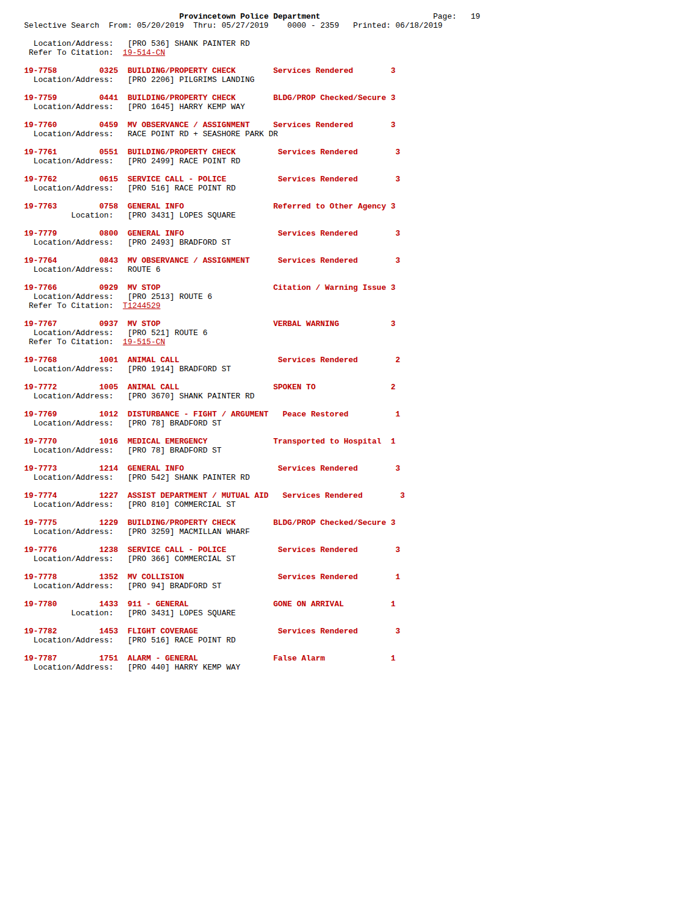Provincetown Police Department                        Page:   19
Selective Search  From: 05/20/2019  Thru: 05/27/2019    0000 - 2359   Printed: 06/18/2019

  Location/Address:   [PRO 536] SHANK PAINTER RD
 Refer To Citation:  19-514-CN

19-7758         0325  BUILDING/PROPERTY CHECK        Services Rendered        3
  Location/Address:   [PRO 2206] PILGRIMS LANDING

19-7759         0441  BUILDING/PROPERTY CHECK        BLDG/PROP Checked/Secure 3
  Location/Address:   [PRO 1645] HARRY KEMP WAY

19-7760         0459  MV OBSERVANCE / ASSIGNMENT     Services Rendered        3
  Location/Address:   RACE POINT RD + SEASHORE PARK DR

19-7761         0551  BUILDING/PROPERTY CHECK         Services Rendered        3
  Location/Address:   [PRO 2499] RACE POINT RD

19-7762         0615  SERVICE CALL - POLICE           Services Rendered        3
  Location/Address:   [PRO 516] RACE POINT RD

19-7763         0758  GENERAL INFO                   Referred to Other Agency 3
          Location:   [PRO 3431] LOPES SQUARE

19-7779         0800  GENERAL INFO                    Services Rendered        3
  Location/Address:   [PRO 2493] BRADFORD ST

19-7764         0843  MV OBSERVANCE / ASSIGNMENT      Services Rendered        3
  Location/Address:   ROUTE 6

19-7766         0929  MV STOP                        Citation / Warning Issue 3
  Location/Address:   [PRO 2513] ROUTE 6
 Refer To Citation:  T1244529

19-7767         0937  MV STOP                        VERBAL WARNING           3
  Location/Address:   [PRO 521] ROUTE 6
 Refer To Citation:  19-515-CN

19-7768         1001  ANIMAL CALL                     Services Rendered        2
  Location/Address:   [PRO 1914] BRADFORD ST

19-7772         1005  ANIMAL CALL                    SPOKEN TO                2
  Location/Address:   [PRO 3670] SHANK PAINTER RD

19-7769         1012  DISTURBANCE - FIGHT / ARGUMENT   Peace Restored          1
  Location/Address:   [PRO 78] BRADFORD ST

19-7770         1016  MEDICAL EMERGENCY              Transported to Hospital  1
  Location/Address:   [PRO 78] BRADFORD ST

19-7773         1214  GENERAL INFO                    Services Rendered        3
  Location/Address:   [PRO 542] SHANK PAINTER RD

19-7774         1227  ASSIST DEPARTMENT / MUTUAL AID   Services Rendered        3
  Location/Address:   [PRO 810] COMMERCIAL ST

19-7775         1229  BUILDING/PROPERTY CHECK        BLDG/PROP Checked/Secure 3
  Location/Address:   [PRO 3259] MACMILLAN WHARF

19-7776         1238  SERVICE CALL - POLICE           Services Rendered        3
  Location/Address:   [PRO 366] COMMERCIAL ST

19-7778         1352  MV COLLISION                    Services Rendered        1
  Location/Address:   [PRO 94] BRADFORD ST

19-7780         1433  911 - GENERAL                  GONE ON ARRIVAL          1
          Location:   [PRO 3431] LOPES SQUARE

19-7782         1453  FLIGHT COVERAGE                 Services Rendered        3
  Location/Address:   [PRO 516] RACE POINT RD

19-7787         1751  ALARM - GENERAL                False Alarm              1
  Location/Address:   [PRO 440] HARRY KEMP WAY